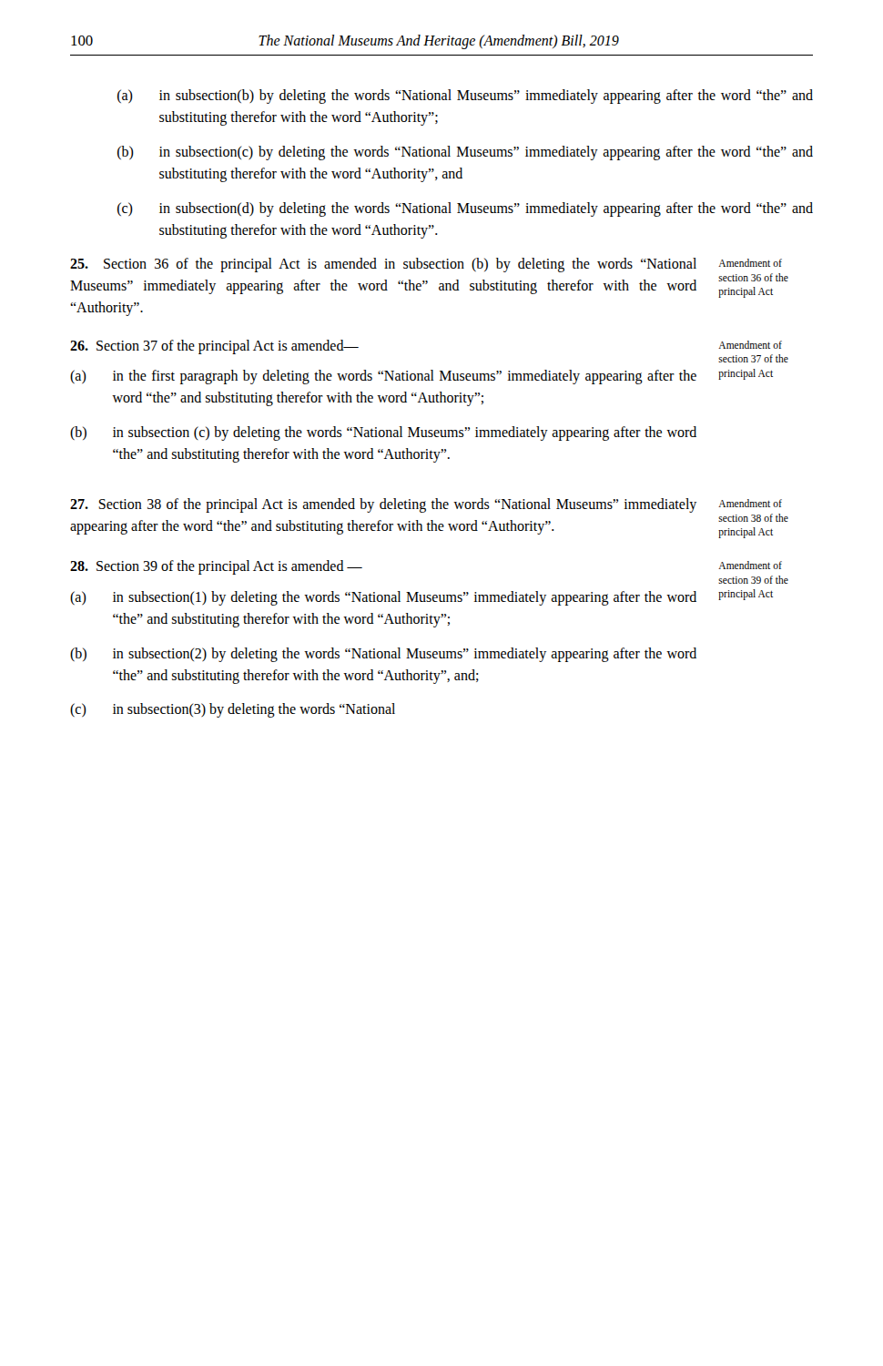100 The National Museums And Heritage (Amendment) Bill, 2019
(a) in subsection(b) by deleting the words “National Museums” immediately appearing after the word “the” and substituting therefor with the word “Authority”;
(b) in subsection(c) by deleting the words “National Museums” immediately appearing after the word “the” and substituting therefor with the word “Authority”, and
(c) in subsection(d) by deleting the words “National Museums” immediately appearing after the word “the” and substituting therefor with the word “Authority”.
25. Section 36 of the principal Act is amended in subsection (b) by deleting the words “National Museums” immediately appearing after the word “the” and substituting therefor with the word “Authority”.
Amendment of section 36 of the principal Act
26. Section 37 of the principal Act is amended—
(a) in the first paragraph by deleting the words “National Museums” immediately appearing after the word “the” and substituting therefor with the word “Authority”;
(b) in subsection (c) by deleting the words “National Museums” immediately appearing after the word “the” and substituting therefor with the word “Authority”.
Amendment of section 37 of the principal Act
27. Section 38 of the principal Act is amended by deleting the words “National Museums” immediately appearing after the word “the” and substituting therefor with the word “Authority”.
Amendment of section 38 of the principal Act
28. Section 39 of the principal Act is amended —
(a) in subsection(1) by deleting the words “National Museums” immediately appearing after the word “the” and substituting therefor with the word “Authority”;
(b) in subsection(2) by deleting the words “National Museums” immediately appearing after the word “the” and substituting therefor with the word “Authority”, and;
(c) in subsection(3) by deleting the words “National
Amendment of section 39 of the principal Act